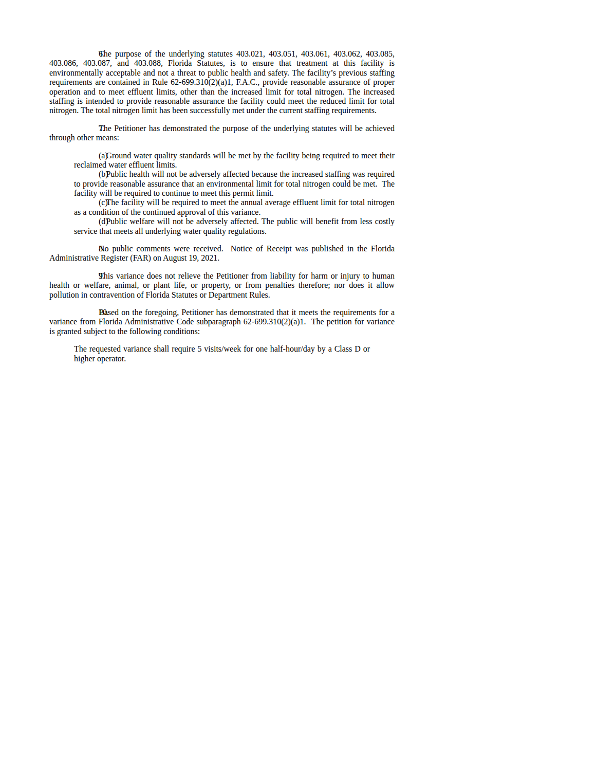6. The purpose of the underlying statutes 403.021, 403.051, 403.061, 403.062, 403.085, 403.086, 403.087, and 403.088, Florida Statutes, is to ensure that treatment at this facility is environmentally acceptable and not a threat to public health and safety. The facility’s previous staffing requirements are contained in Rule 62-699.310(2)(a)1, F.A.C., provide reasonable assurance of proper operation and to meet effluent limits, other than the increased limit for total nitrogen. The increased staffing is intended to provide reasonable assurance the facility could meet the reduced limit for total nitrogen. The total nitrogen limit has been successfully met under the current staffing requirements.
7. The Petitioner has demonstrated the purpose of the underlying statutes will be achieved through other means:
(a) Ground water quality standards will be met by the facility being required to meet their reclaimed water effluent limits.
(b) Public health will not be adversely affected because the increased staffing was required to provide reasonable assurance that an environmental limit for total nitrogen could be met. The facility will be required to continue to meet this permit limit.
(c) The facility will be required to meet the annual average effluent limit for total nitrogen as a condition of the continued approval of this variance.
(d) Public welfare will not be adversely affected. The public will benefit from less costly service that meets all underlying water quality regulations.
8. No public comments were received. Notice of Receipt was published in the Florida Administrative Register (FAR) on August 19, 2021.
9. This variance does not relieve the Petitioner from liability for harm or injury to human health or welfare, animal, or plant life, or property, or from penalties therefore; nor does it allow pollution in contravention of Florida Statutes or Department Rules.
10. Based on the foregoing, Petitioner has demonstrated that it meets the requirements for a variance from Florida Administrative Code subparagraph 62-699.310(2)(a)1. The petition for variance is granted subject to the following conditions:
The requested variance shall require 5 visits/week for one half-hour/day by a Class D or higher operator.